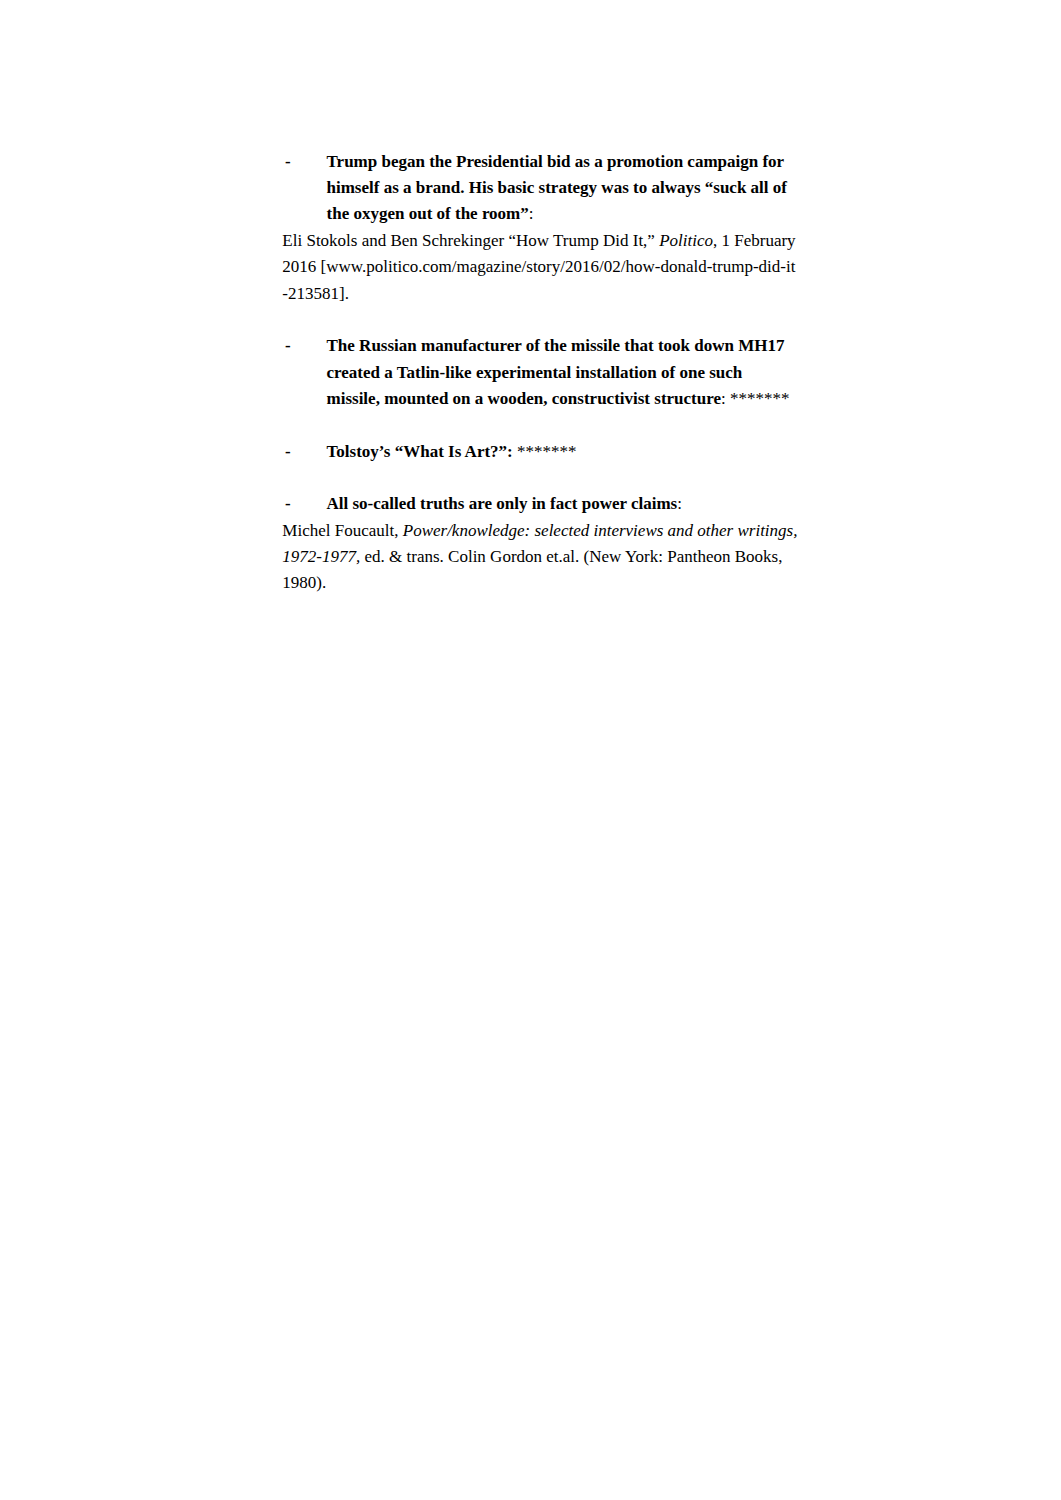Trump began the Presidential bid as a promotion campaign for himself as a brand. His basic strategy was to always “suck all of the oxygen out of the room”: Eli Stokols and Ben Schrekinger “How Trump Did It,” Politico, 1 February 2016 [www.politico.com/magazine/story/2016/02/how-donald-trump-did-it-213581].
The Russian manufacturer of the missile that took down MH17 created a Tatlin-like experimental installation of one such missile, mounted on a wooden, constructivist structure: *******
Tolstoy’s “What Is Art?”: *******
All so-called truths are only in fact power claims: Michel Foucault, Power/knowledge: selected interviews and other writings, 1972-1977, ed. & trans. Colin Gordon et.al. (New York: Pantheon Books, 1980).